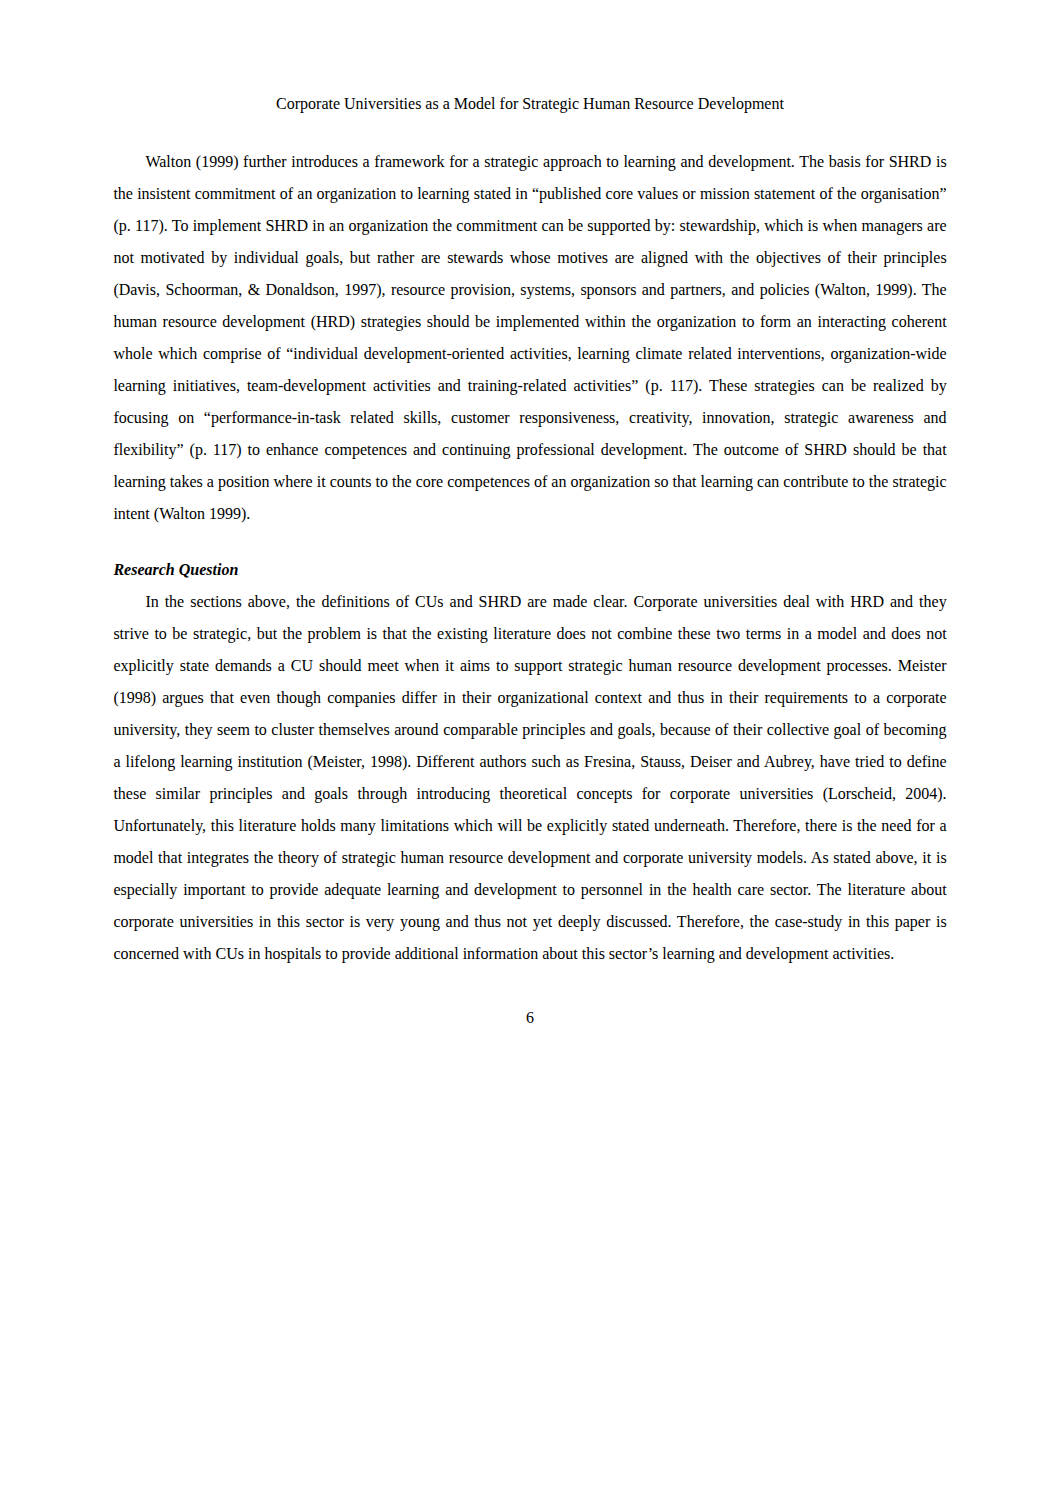Corporate Universities as a Model for Strategic Human Resource Development
Walton (1999) further introduces a framework for a strategic approach to learning and development. The basis for SHRD is the insistent commitment of an organization to learning stated in “published core values or mission statement of the organisation” (p. 117). To implement SHRD in an organization the commitment can be supported by: stewardship, which is when managers are not motivated by individual goals, but rather are stewards whose motives are aligned with the objectives of their principles (Davis, Schoorman, & Donaldson, 1997), resource provision, systems, sponsors and partners, and policies (Walton, 1999). The human resource development (HRD) strategies should be implemented within the organization to form an interacting coherent whole which comprise of “individual development-oriented activities, learning climate related interventions, organization-wide learning initiatives, team-development activities and training-related activities” (p. 117). These strategies can be realized by focusing on “performance-in-task related skills, customer responsiveness, creativity, innovation, strategic awareness and flexibility” (p. 117) to enhance competences and continuing professional development. The outcome of SHRD should be that learning takes a position where it counts to the core competences of an organization so that learning can contribute to the strategic intent (Walton 1999).
Research Question
In the sections above, the definitions of CUs and SHRD are made clear. Corporate universities deal with HRD and they strive to be strategic, but the problem is that the existing literature does not combine these two terms in a model and does not explicitly state demands a CU should meet when it aims to support strategic human resource development processes. Meister (1998) argues that even though companies differ in their organizational context and thus in their requirements to a corporate university, they seem to cluster themselves around comparable principles and goals, because of their collective goal of becoming a lifelong learning institution (Meister, 1998). Different authors such as Fresina, Stauss, Deiser and Aubrey, have tried to define these similar principles and goals through introducing theoretical concepts for corporate universities (Lorscheid, 2004). Unfortunately, this literature holds many limitations which will be explicitly stated underneath. Therefore, there is the need for a model that integrates the theory of strategic human resource development and corporate university models. As stated above, it is especially important to provide adequate learning and development to personnel in the health care sector. The literature about corporate universities in this sector is very young and thus not yet deeply discussed. Therefore, the case-study in this paper is concerned with CUs in hospitals to provide additional information about this sector’s learning and development activities.
6